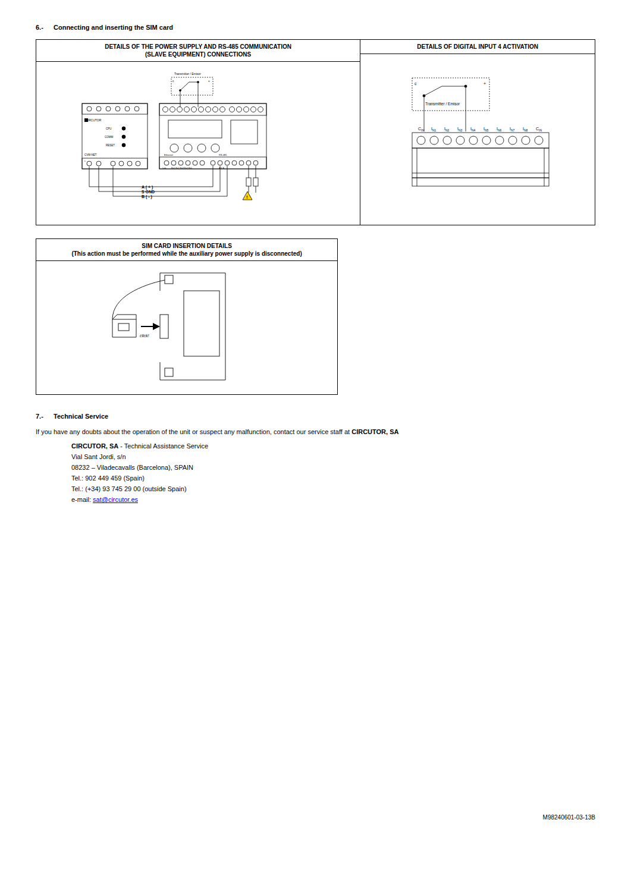6.-Connecting and inserting the SIM card
| DETAILS OF THE POWER SUPPLY AND RS-485 COMMUNICATION (SLAVE EQUIPMENT) CONNECTIONS Transmitter / Emisor c + CIRCUTOR CPU COMM RESET CVM-NET c Ethernet RS-485 Link Rx1 Rx2 Rx3 Rx4 Rx5 A S B ∅ ∅ A ( + ) S GND B ( - ) ! | DETAILS OF DIGITAL INPUT 4 ACTIVATION c + Transmitter / Emisor C IN I N1 I N2 I N3 I N4 I N5 I N6 I N7 I N8 C IN |
| SIM CARD INSERTION DETAILS (This action must be performed while the auxiliary power supply is disconnected) click! |
7.-Technical Service
If you have any doubts about the operation of the unit or suspect any malfunction, contact our service staff at CIRCUTOR, SA
CIRCUTOR, SA - Technical Assistance Service
Vial Sant Jordi, s/n
08232 – Viladecavalls (Barcelona), SPAIN
Tel.: 902 449 459 (Spain)
Tel.: (+34) 93 745 29 00 (outside Spain)
e-mail: sat@circutor.es
M98240601-03-13B